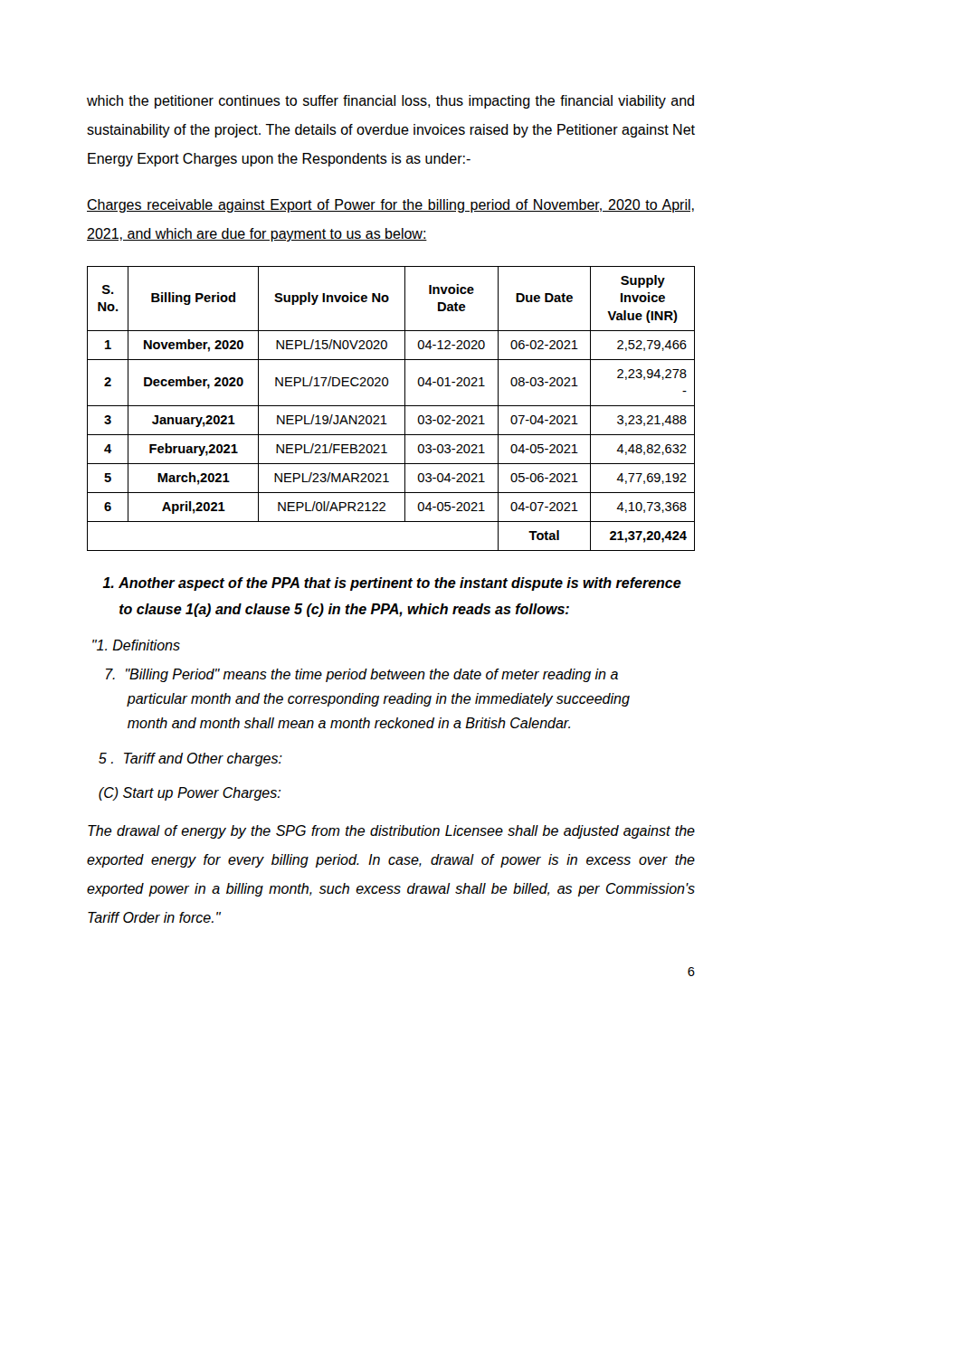which the petitioner continues to suffer financial loss, thus impacting the financial viability and sustainability of the project. The details of overdue invoices raised by the Petitioner against Net Energy Export Charges upon the Respondents is as under:-
Charges receivable against Export of Power for the billing period of November, 2020 to April, 2021, and which are due for payment to us as below:
| S. No. | Billing Period | Supply Invoice No | Invoice Date | Due Date | Supply Invoice Value (INR) |
| --- | --- | --- | --- | --- | --- |
| 1 | November, 2020 | NEPL/15/N0V2020 | 04-12-2020 | 06-02-2021 | 2,52,79,466 |
| 2 | December, 2020 | NEPL/17/DEC2020 | 04-01-2021 | 08-03-2021 | 2,23,94,278 - |
| 3 | January,2021 | NEPL/19/JAN2021 | 03-02-2021 | 07-04-2021 | 3,23,21,488 |
| 4 | February,2021 | NEPL/21/FEB2021 | 03-03-2021 | 04-05-2021 | 4,48,82,632 |
| 5 | March,2021 | NEPL/23/MAR2021 | 03-04-2021 | 05-06-2021 | 4,77,69,192 |
| 6 | April,2021 | NEPL/0l/APR2122 | 04-05-2021 | 04-07-2021 | 4,10,73,368 |
| | Total | 21,37,20,424 |
Another aspect of the PPA that is pertinent to the instant dispute is with reference to clause 1(a) and clause 5 (c) in the PPA, which reads as follows:
"1. Definitions
7. "Billing Period" means the time period between the date of meter reading in a particular month and the corresponding reading in the immediately succeeding month and month shall mean a month reckoned in a British Calendar.
5 . Tariff and Other charges:
(C) Start up Power Charges:
The drawal of energy by the SPG from the distribution Licensee shall be adjusted against the exported energy for every billing period. In case, drawal of power is in excess over the exported power in a billing month, such excess drawal shall be billed, as per Commission's Tariff Order in force."
6